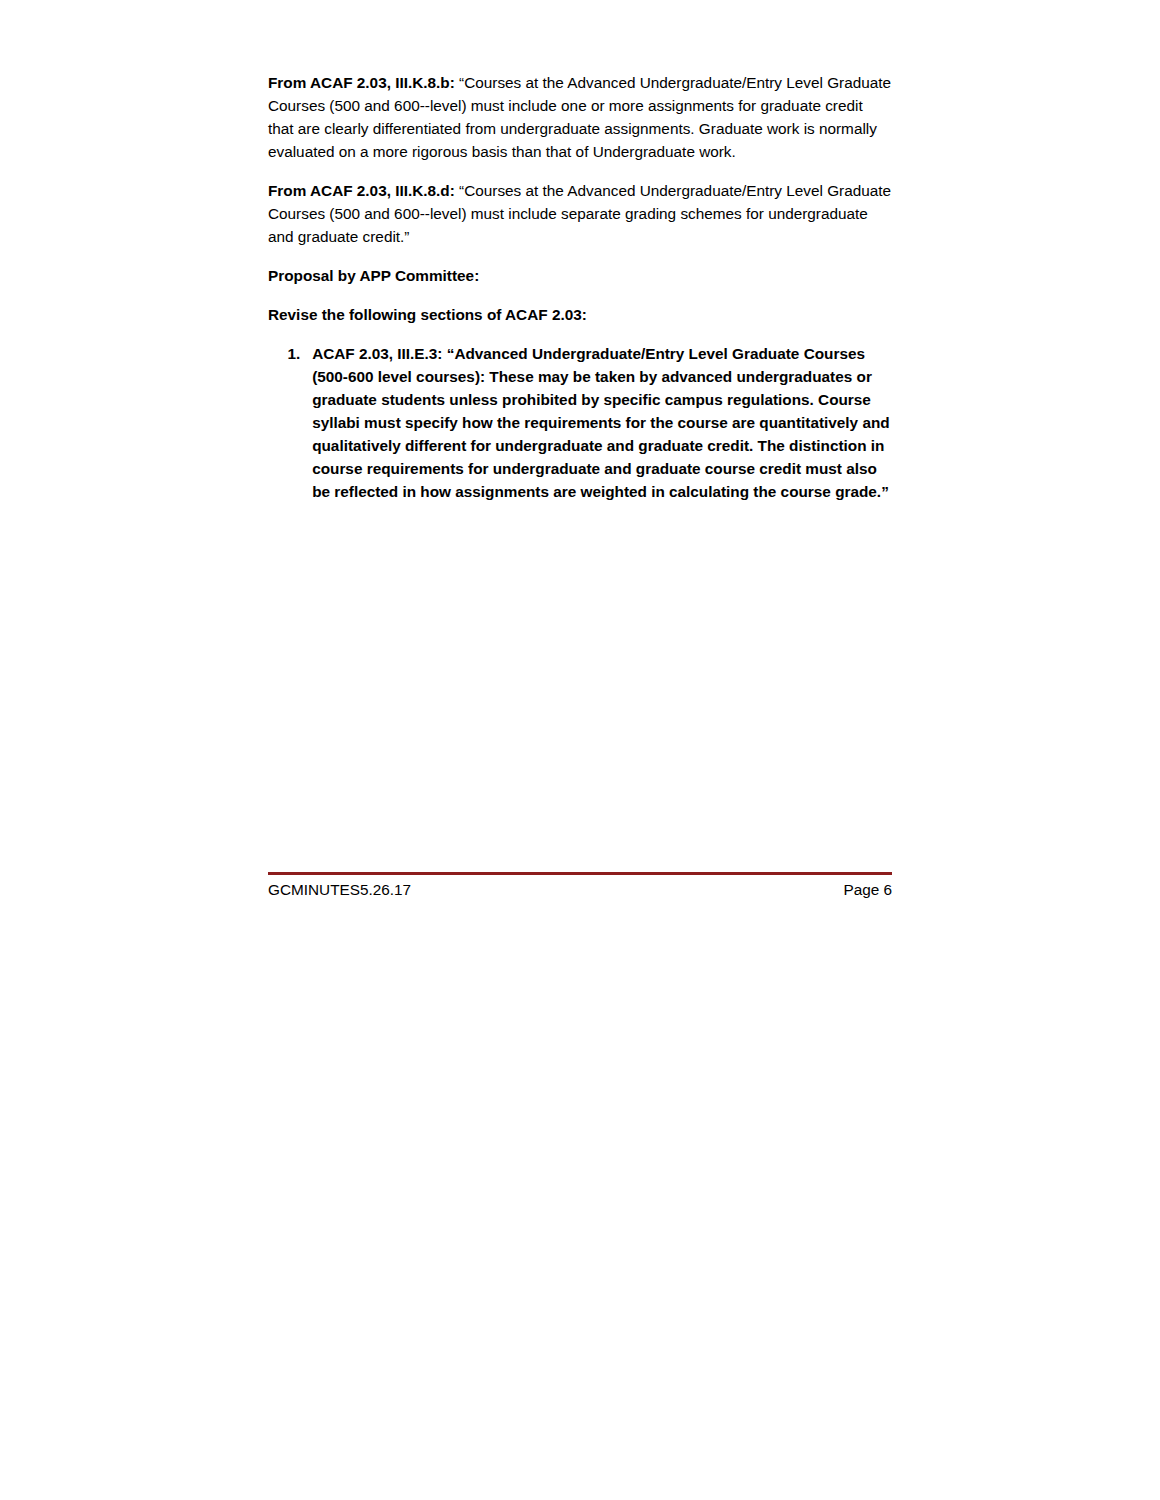From ACAF 2.03, III.K.8.b: “Courses at the Advanced Undergraduate/Entry Level Graduate Courses (500 and 600--level) must include one or more assignments for graduate credit that are clearly differentiated from undergraduate assignments. Graduate work is normally evaluated on a more rigorous basis than that of Undergraduate work.
From ACAF 2.03, III.K.8.d: “Courses at the Advanced Undergraduate/Entry Level Graduate Courses (500 and 600--level) must include separate grading schemes for undergraduate and graduate credit.”
Proposal by APP Committee:
Revise the following sections of ACAF 2.03:
ACAF 2.03, III.E.3: “Advanced Undergraduate/Entry Level Graduate Courses (500-600 level courses): These may be taken by advanced undergraduates or graduate students unless prohibited by specific campus regulations. Course syllabi must specify how the requirements for the course are quantitatively and qualitatively different for undergraduate and graduate credit. The distinction in course requirements for undergraduate and graduate course credit must also be reflected in how assignments are weighted in calculating the course grade.”
GCMINUTES5.26.17 Page 6